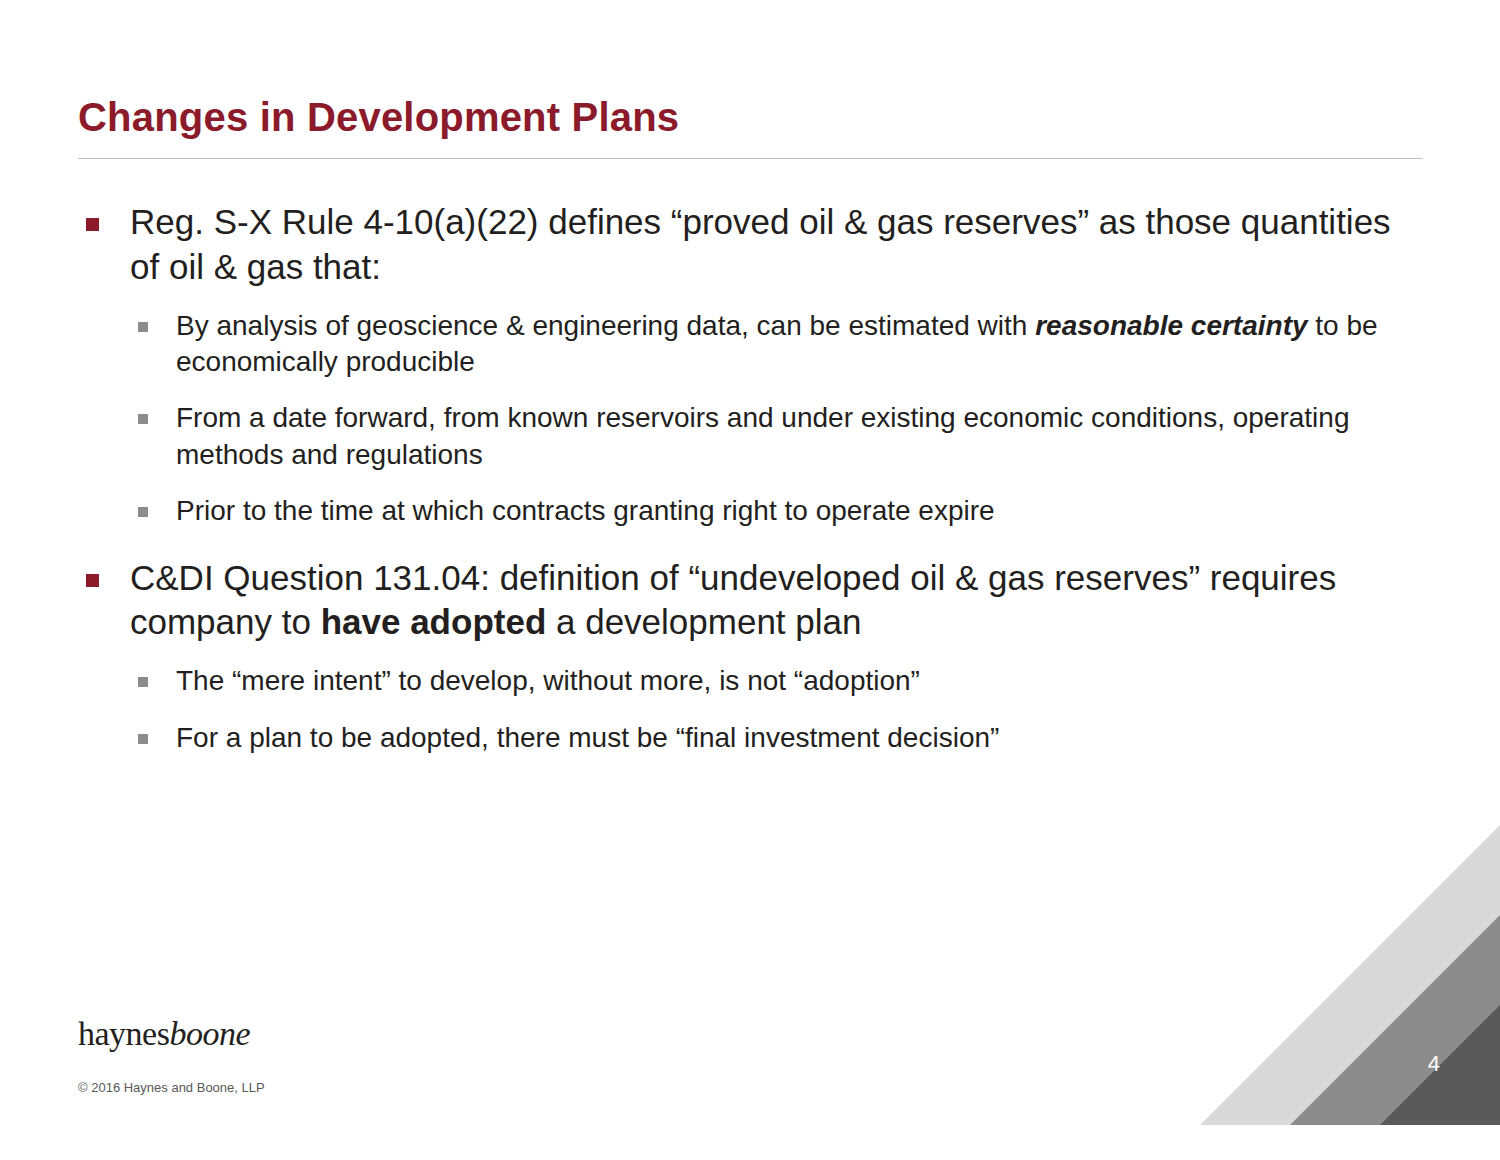Changes in Development Plans
Reg. S-X Rule 4-10(a)(22) defines “proved oil & gas reserves” as those quantities of oil & gas that:
By analysis of geoscience & engineering data, can be estimated with reasonable certainty to be economically producible
From a date forward, from known reservoirs and under existing economic conditions, operating methods and regulations
Prior to the time at which contracts granting right to operate expire
C&DI Question 131.04: definition of “undeveloped oil & gas reserves” requires company to have adopted a development plan
The “mere intent” to develop, without more, is not “adoption”
For a plan to be adopted, there must be “final investment decision”
haynes boone
© 2016 Haynes and Boone, LLP
4